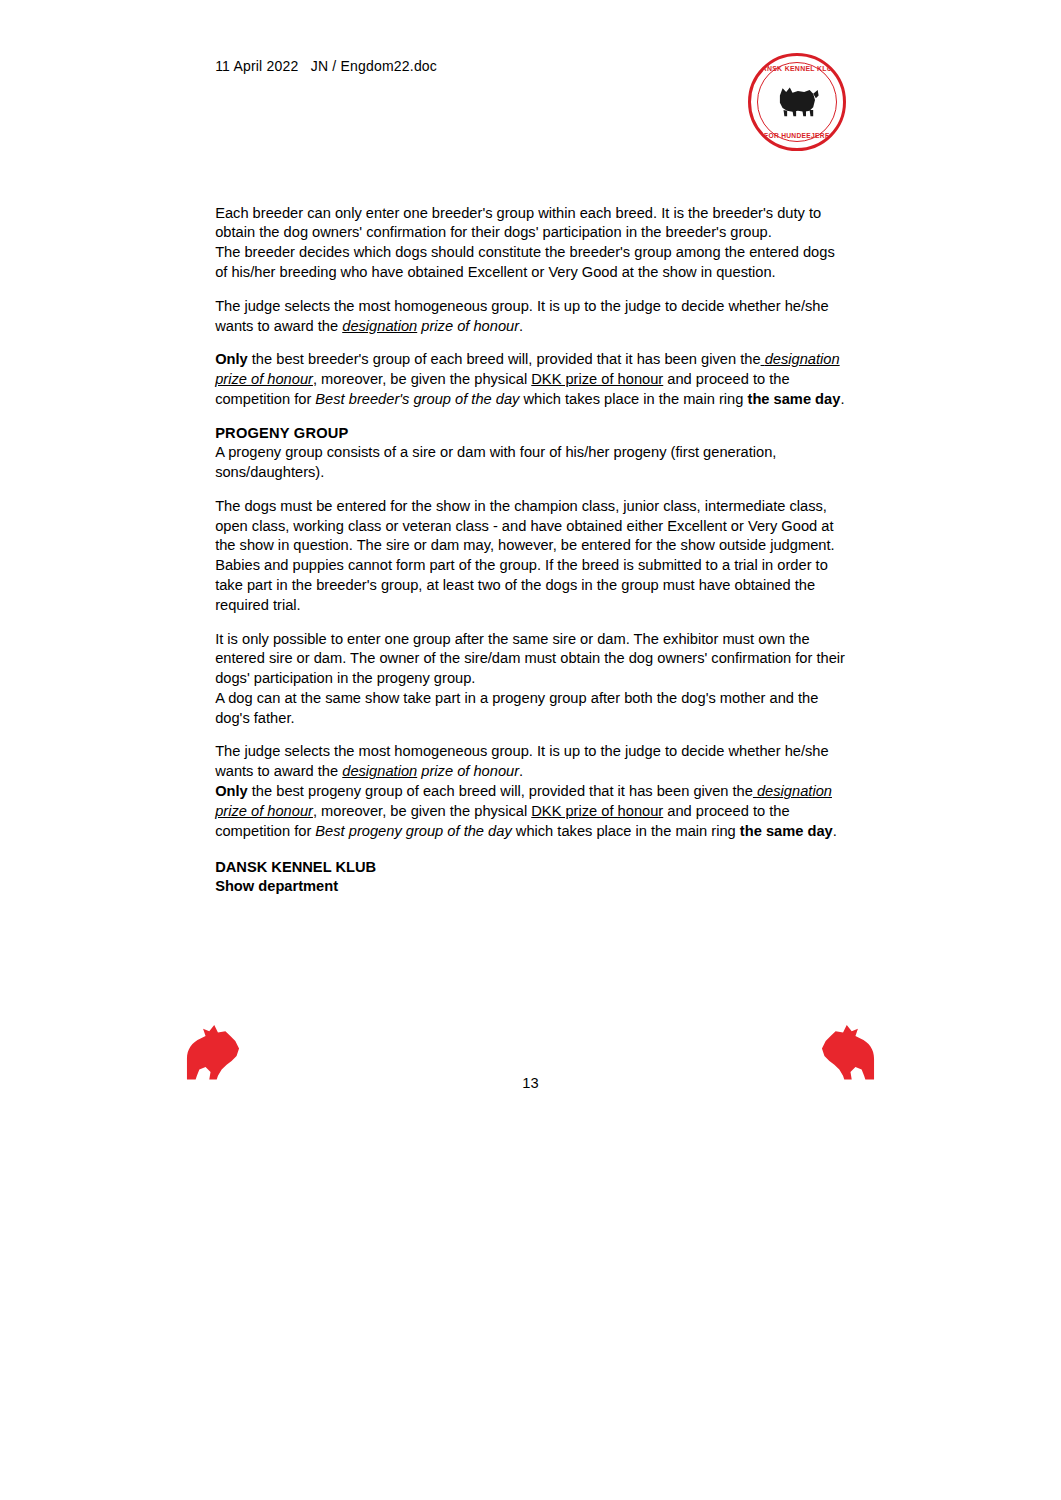11 April 2022 JN / Engdom22.doc
DANSK KENNEL KLUB
FOR HUNDEEJERE
Each breeder can only enter one breeder's group within each breed. It is the breeder's duty to obtain the dog owners' confirmation for their dogs' participation in the breeder's group.
The breeder decides which dogs should constitute the breeder's group among the entered dogs of his/her breeding who have obtained Excellent or Very Good at the show in question.
The judge selects the most homogeneous group. It is up to the judge to decide whether he/she wants to award the designation prize of honour.
Only the best breeder's group of each breed will, provided that it has been given the designation prize of honour, moreover, be given the physical DKK prize of honour and proceed to the competition for Best breeder's group of the day which takes place in the main ring the same day.
PROGENY GROUP
A progeny group consists of a sire or dam with four of his/her progeny (first generation, sons/daughters).
The dogs must be entered for the show in the champion class, junior class, intermediate class, open class, working class or veteran class - and have obtained either Excellent or Very Good at the show in question. The sire or dam may, however, be entered for the show outside judgment. Babies and puppies cannot form part of the group. If the breed is submitted to a trial in order to take part in the breeder's group, at least two of the dogs in the group must have obtained the required trial.
It is only possible to enter one group after the same sire or dam. The exhibitor must own the entered sire or dam. The owner of the sire/dam must obtain the dog owners' confirmation for their dogs' participation in the progeny group.
A dog can at the same show take part in a progeny group after both the dog's mother and the dog's father.
The judge selects the most homogeneous group. It is up to the judge to decide whether he/she wants to award the designation prize of honour.
Only the best progeny group of each breed will, provided that it has been given the designation prize of honour, moreover, be given the physical DKK prize of honour and proceed to the competition for Best progeny group of the day which takes place in the main ring the same day.
DANSK KENNEL KLUB Show department
13